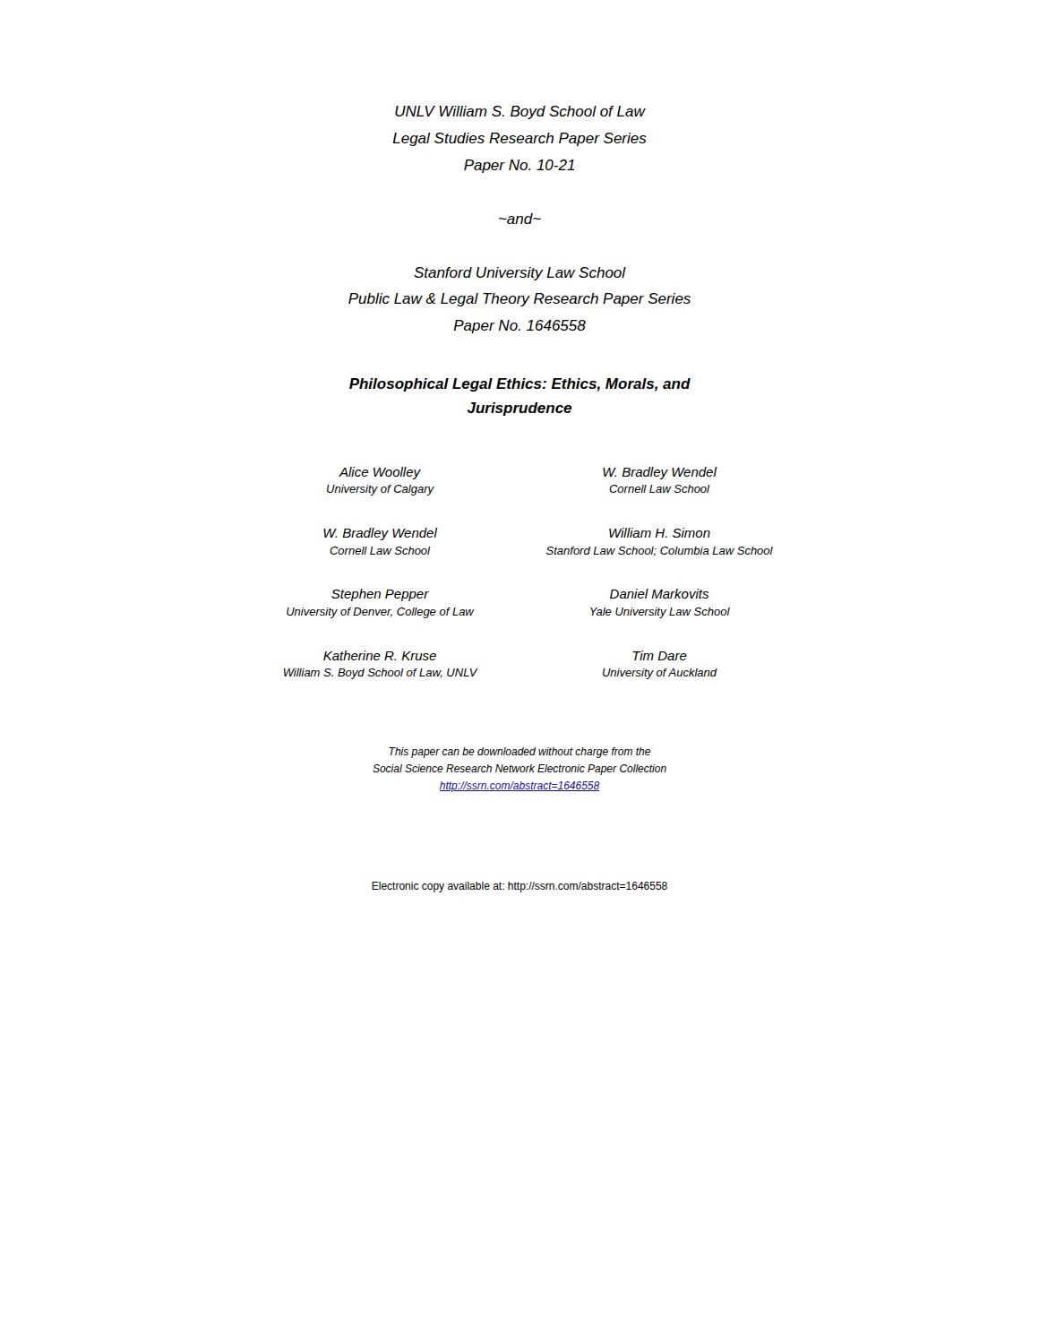UNLV William S. Boyd School of Law
Legal Studies Research Paper Series
Paper No. 10-21
~and~
Stanford University Law School
Public Law & Legal Theory Research Paper Series
Paper No. 1646558
Philosophical Legal Ethics: Ethics, Morals, and
Jurisprudence
| Alice Woolley University of Calgary | W. Bradley Wendel Cornell Law School |
| W. Bradley Wendel Cornell Law School | William H. Simon Stanford Law School; Columbia Law School |
| Stephen Pepper University of Denver, College of Law | Daniel Markovits Yale University Law School |
| Katherine R. Kruse William S. Boyd School of Law, UNLV | Tim Dare University of Auckland |
This paper can be downloaded without charge from the
Social Science Research Network Electronic Paper Collection
http://ssrn.com/abstract=1646558
Electronic copy available at: http://ssrn.com/abstract=1646558